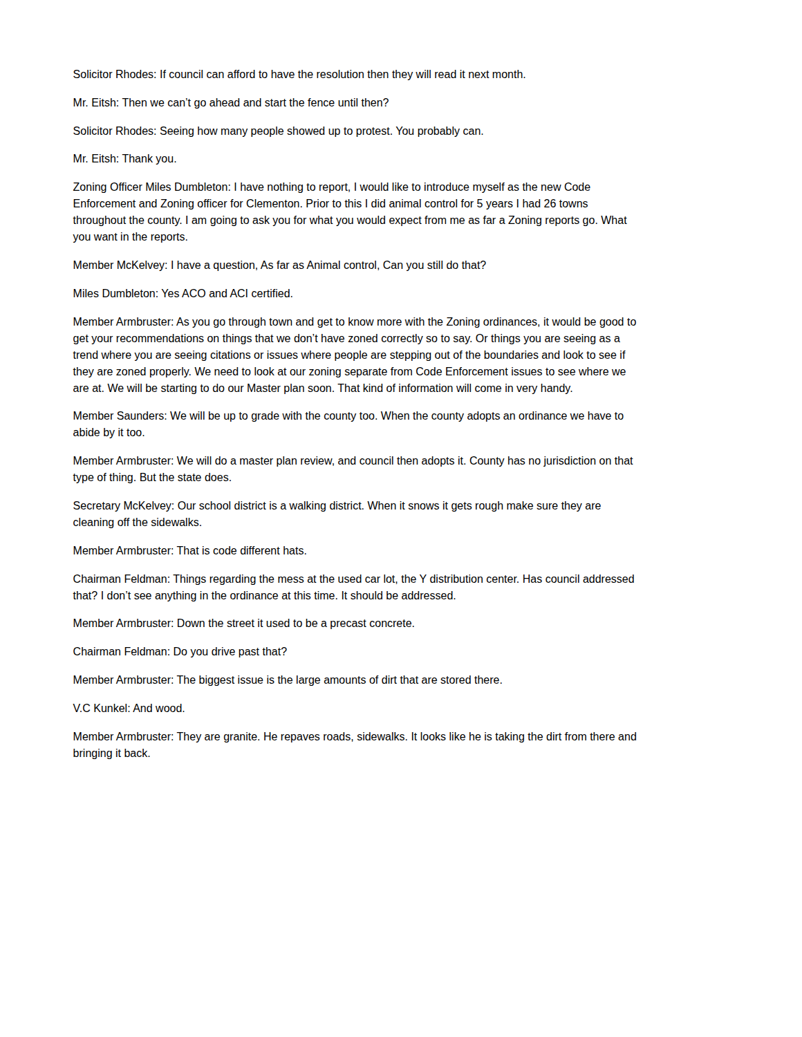Solicitor Rhodes: If council can afford to have the resolution then they will read it next month.
Mr. Eitsh: Then we can’t go ahead and start the fence until then?
Solicitor Rhodes: Seeing how many people showed up to protest. You probably can.
Mr. Eitsh: Thank you.
Zoning Officer Miles Dumbleton: I have nothing to report, I would like to introduce myself as the new Code Enforcement and Zoning officer for Clementon. Prior to this I did animal control for 5 years I had 26 towns throughout the county. I am going to ask you for what you would expect from me as far a Zoning reports go. What you want in the reports.
Member McKelvey: I have a question, As far as Animal control, Can you still do that?
Miles Dumbleton: Yes ACO and ACI certified.
Member Armbruster: As you go through town and get to know more with the Zoning ordinances, it would be good to get your recommendations on things that we don’t have zoned correctly so to say. Or things you are seeing as a trend where you are seeing citations or issues where people are stepping out of the boundaries and look to see if they are zoned properly. We need to look at our zoning separate from Code Enforcement issues to see where we are at. We will be starting to do our Master plan soon. That kind of information will come in very handy.
Member Saunders: We will be up to grade with the county too. When the county adopts an ordinance we have to abide by it too.
Member Armbruster: We will do a master plan review, and council then adopts it. County has no jurisdiction on that type of thing. But the state does.
Secretary McKelvey: Our school district is a walking district. When it snows it gets rough make sure they are cleaning off the sidewalks.
Member Armbruster: That is code different hats.
Chairman Feldman: Things regarding the mess at the used car lot, the Y distribution center. Has council addressed that? I don’t see anything in the ordinance at this time. It should be addressed.
Member Armbruster: Down the street it used to be a precast concrete.
Chairman Feldman: Do you drive past that?
Member Armbruster: The biggest issue is the large amounts of dirt that are stored there.
V.C Kunkel: And wood.
Member Armbruster: They are granite. He repaves roads, sidewalks. It looks like he is taking the dirt from there and bringing it back.